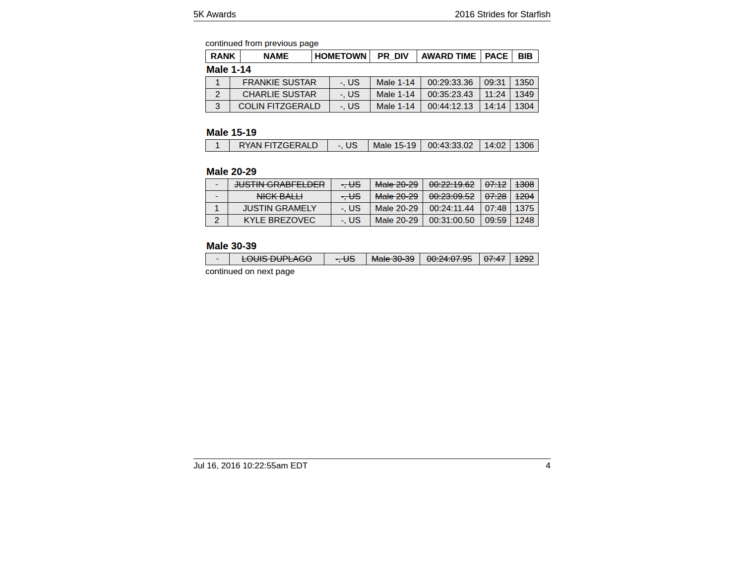5K Awards
2016 Strides for Starfish
continued from previous page
| RANK | NAME | HOMETOWN | PR_DIV | AWARD TIME | PACE | BIB |
| --- | --- | --- | --- | --- | --- | --- |
Male 1-14
| 1 | FRANKIE SUSTAR | -, US | Male 1-14 | 00:29:33.36 | 09:31 | 1350 |
| 2 | CHARLIE SUSTAR | -, US | Male 1-14 | 00:35:23.43 | 11:24 | 1349 |
| 3 | COLIN FITZGERALD | -, US | Male 1-14 | 00:44:12.13 | 14:14 | 1304 |
Male 15-19
| 1 | RYAN FITZGERALD | -, US | Male 15-19 | 00:43:33.02 | 14:02 | 1306 |
Male 20-29
| | JUSTIN GRABFELDER | -, US | Male 20-29 | 00:22:19.62 | 07:12 | 1308 |
| | NICK BALLI | -, US | Male 20-29 | 00:23:09.52 | 07:28 | 1204 |
| 1 | JUSTIN GRAMELY | -, US | Male 20-29 | 00:24:11.44 | 07:48 | 1375 |
| 2 | KYLE BREZOVEC | -, US | Male 20-29 | 00:31:00.50 | 09:59 | 1248 |
Male 30-39
| | LOUIS DUPLAGO | -, US | Male 30-39 | 00:24:07.95 | 07:47 | 1292 |
continued on next page
Jul 16, 2016 10:22:55am EDT
4